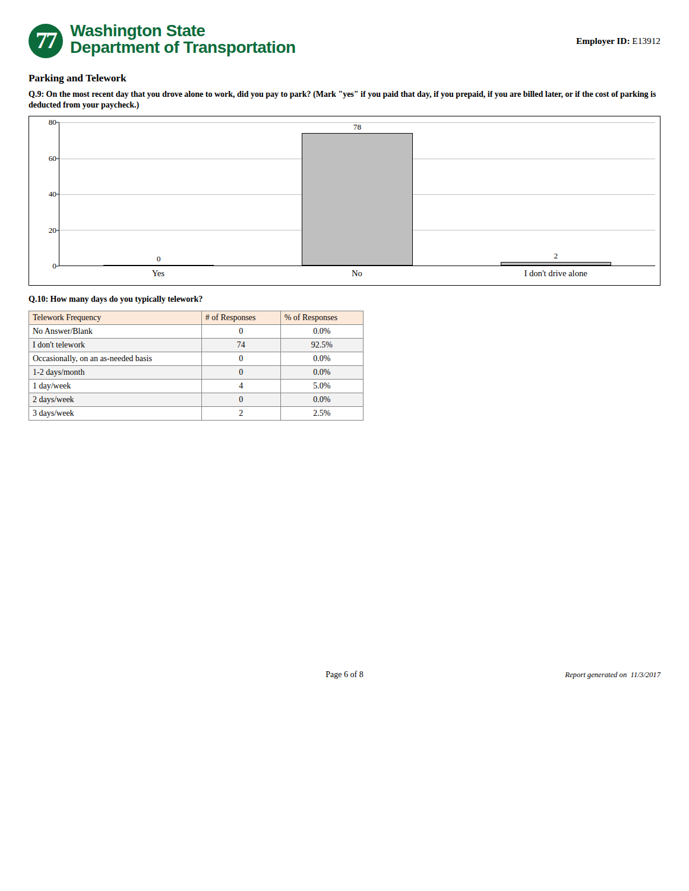77
Washington State
Department of Transportation
Employer ID: E13912
Parking and Telework
Q.9: On the most recent day that you drove alone to work, did you pay to park? (Mark "yes" if you paid that day, if you prepaid, if you are billed later, or if the cost of parking is deducted from your paycheck.)
80
60
40
20
0
0
78
2
Yes
No
I don't drive alone
Q.10: How many days do you typically telework?
| Telework Frequency | # of Responses | % of Responses |
| --- | --- | --- |
| No Answer/Blank | 0 | 0.0% |
| I don't telework | 74 | 92.5% |
| Occasionally, on an as-needed basis | 0 | 0.0% |
| 1-2 days/month | 0 | 0.0% |
| 1 day/week | 4 | 5.0% |
| 2 days/week | 0 | 0.0% |
| 3 days/week | 2 | 2.5% |
Page 6 of 8
Report generated on 11/3/2017